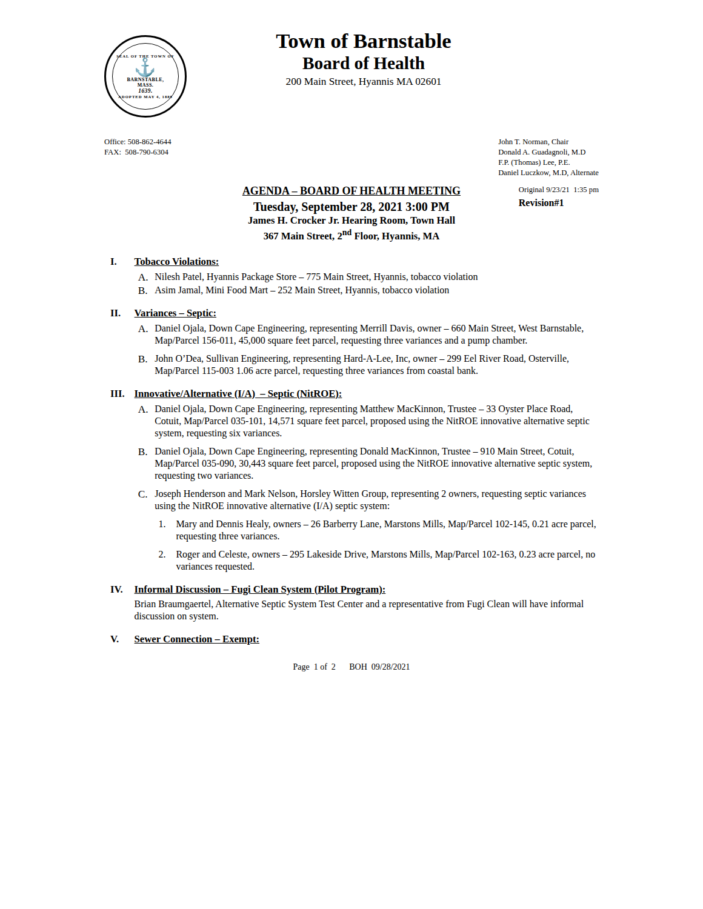SEAL OF THE TOWN OF
⚓
BARNSTABLE,
MASS.
1639.
ADOPTED MAY 4, 1889
Town of Barnstable
Board of Health
200 Main Street, Hyannis MA 02601
Office: 508-862-4644
FAX: 508-790-6304
John T. Norman, Chair
Donald A. Guadagnoli, M.D
F.P. (Thomas) Lee, P.E.
Daniel Luczkow, M.D, Alternate
Original 9/23/21 1:35 pm
Revision#1
AGENDA – BOARD OF HEALTH MEETING Tuesday, September 28, 2021 3:00 PM James H. Crocker Jr. Hearing Room, Town Hall 367 Main Street, 2nd Floor, Hyannis, MA
Tobacco Violations:
Nilesh Patel, Hyannis Package Store – 775 Main Street, Hyannis, tobacco violation
Asim Jamal, Mini Food Mart – 252 Main Street, Hyannis, tobacco violation
Variances – Septic:
Daniel Ojala, Down Cape Engineering, representing Merrill Davis, owner – 660 Main Street, West Barnstable, Map/Parcel 156-011, 45,000 square feet parcel, requesting three variances and a pump chamber.
John O’Dea, Sullivan Engineering, representing Hard-A-Lee, Inc, owner – 299 Eel River Road, Osterville, Map/Parcel 115-003 1.06 acre parcel, requesting three variances from coastal bank.
Innovative/Alternative (I/A) – Septic (NitROE):
Daniel Ojala, Down Cape Engineering, representing Matthew MacKinnon, Trustee – 33 Oyster Place Road, Cotuit, Map/Parcel 035-101, 14,571 square feet parcel, proposed using the NitROE innovative alternative septic system, requesting six variances.
Daniel Ojala, Down Cape Engineering, representing Donald MacKinnon, Trustee – 910 Main Street, Cotuit, Map/Parcel 035-090, 30,443 square feet parcel, proposed using the NitROE innovative alternative septic system, requesting two variances.
Joseph Henderson and Mark Nelson, Horsley Witten Group, representing 2 owners, requesting septic variances using the NitROE innovative alternative (I/A) septic system:
Mary and Dennis Healy, owners – 26 Barberry Lane, Marstons Mills, Map/Parcel 102-145, 0.21 acre parcel, requesting three variances.
Roger and Celeste, owners – 295 Lakeside Drive, Marstons Mills, Map/Parcel 102-163, 0.23 acre parcel, no variances requested.
Informal Discussion – Fugi Clean System (Pilot Program):
Brian Braumgaertel, Alternative Septic System Test Center and a representative from Fugi Clean will have informal discussion on system.
Sewer Connection – Exempt:
Page 1 of 2 BOH 09/28/2021